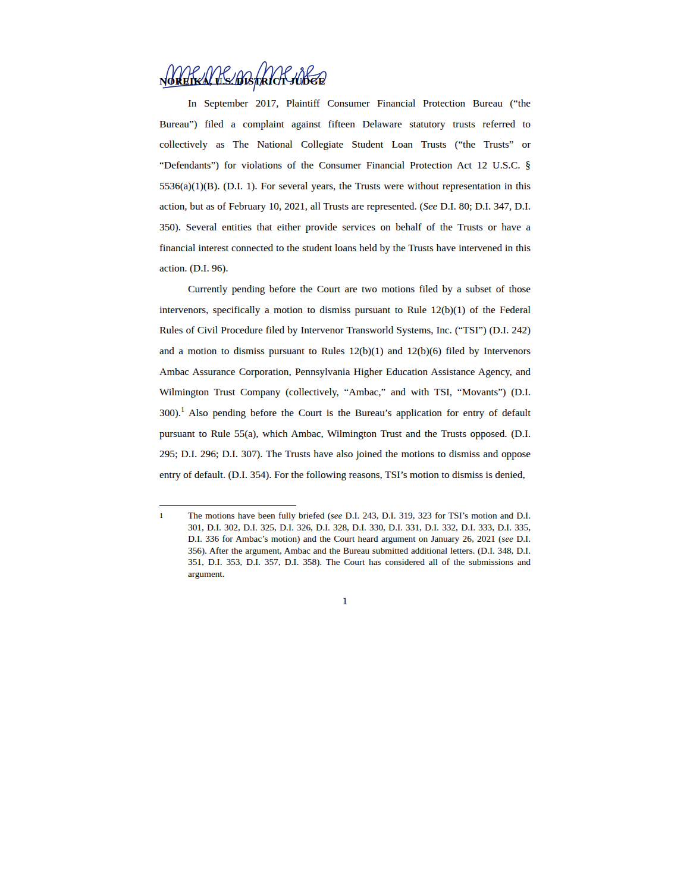NOREIKA, U.S. DISTRICT JUDGE
In September 2017, Plaintiff Consumer Financial Protection Bureau (“the Bureau”) filed a complaint against fifteen Delaware statutory trusts referred to collectively as The National Collegiate Student Loan Trusts (“the Trusts” or “Defendants”) for violations of the Consumer Financial Protection Act 12 U.S.C. § 5536(a)(1)(B). (D.I. 1). For several years, the Trusts were without representation in this action, but as of February 10, 2021, all Trusts are represented. (See D.I. 80; D.I. 347, D.I. 350). Several entities that either provide services on behalf of the Trusts or have a financial interest connected to the student loans held by the Trusts have intervened in this action. (D.I. 96).
Currently pending before the Court are two motions filed by a subset of those intervenors, specifically a motion to dismiss pursuant to Rule 12(b)(1) of the Federal Rules of Civil Procedure filed by Intervenor Transworld Systems, Inc. (“TSI”) (D.I. 242) and a motion to dismiss pursuant to Rules 12(b)(1) and 12(b)(6) filed by Intervenors Ambac Assurance Corporation, Pennsylvania Higher Education Assistance Agency, and Wilmington Trust Company (collectively, “Ambac,” and with TSI, “Movants”) (D.I. 300).1 Also pending before the Court is the Bureau’s application for entry of default pursuant to Rule 55(a), which Ambac, Wilmington Trust and the Trusts opposed. (D.I. 295; D.I. 296; D.I. 307). The Trusts have also joined the motions to dismiss and oppose entry of default. (D.I. 354). For the following reasons, TSI’s motion to dismiss is denied,
1
The motions have been fully briefed (see D.I. 243, D.I. 319, 323 for TSI’s motion and D.I. 301, D.I. 302, D.I. 325, D.I. 326, D.I. 328, D.I. 330, D.I. 331, D.I. 332, D.I. 333, D.I. 335, D.I. 336 for Ambac’s motion) and the Court heard argument on January 26, 2021 (see D.I. 356). After the argument, Ambac and the Bureau submitted additional letters. (D.I. 348, D.I. 351, D.I. 353, D.I. 357, D.I. 358). The Court has considered all of the submissions and argument.
1